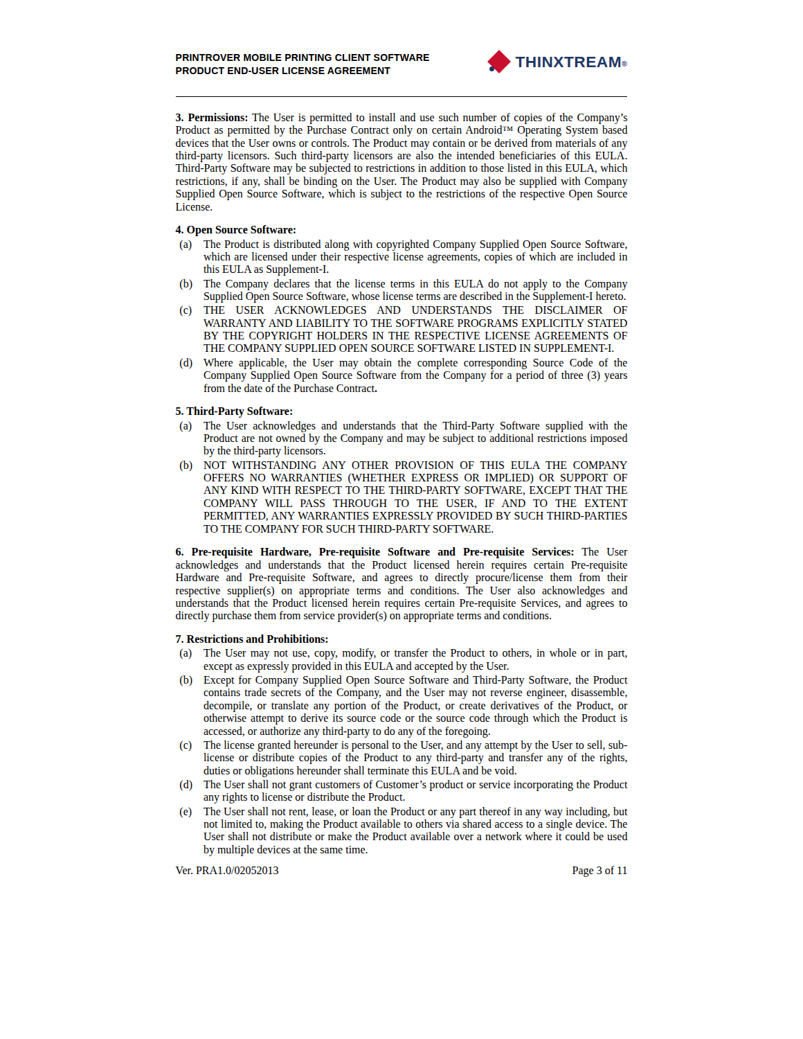PrintRover Mobile Printing Client Software
Product End-User License Agreement
THINXTREAM®
3. Permissions: The User is permitted to install and use such number of copies of the Company’s Product as permitted by the Purchase Contract only on certain Android™ Operating System based devices that the User owns or controls. The Product may contain or be derived from materials of any third-party licensors. Such third-party licensors are also the intended beneficiaries of this EULA. Third-Party Software may be subjected to restrictions in addition to those listed in this EULA, which restrictions, if any, shall be binding on the User. The Product may also be supplied with Company Supplied Open Source Software, which is subject to the restrictions of the respective Open Source License.
4. Open Source Software:
(a) The Product is distributed along with copyrighted Company Supplied Open Source Software, which are licensed under their respective license agreements, copies of which are included in this EULA as Supplement-I.
(b) The Company declares that the license terms in this EULA do not apply to the Company Supplied Open Source Software, whose license terms are described in the Supplement-I hereto.
(c) The User acknowledges and understands the disclaimer of warranty and liability to the software programs explicitly stated by the copyright holders in the respective license agreements of the Company Supplied Open Source Software listed in Supplement-I.
(d) Where applicable, the User may obtain the complete corresponding Source Code of the Company Supplied Open Source Software from the Company for a period of three (3) years from the date of the Purchase Contract.
5. Third-Party Software:
(a) The User acknowledges and understands that the Third-Party Software supplied with the Product are not owned by the Company and may be subject to additional restrictions imposed by the third-party licensors.
(b) Not withstanding any other provision of this EULA the Company offers no warranties (whether express or implied) or support of any kind with respect to the Third-Party Software, except that the Company will pass through to the User, if and to the extent permitted, any warranties expressly provided by such third-parties to the Company for such Third-Party Software.
6. Pre-requisite Hardware, Pre-requisite Software and Pre-requisite Services: The User acknowledges and understands that the Product licensed herein requires certain Pre-requisite Hardware and Pre-requisite Software, and agrees to directly procure/license them from their respective supplier(s) on appropriate terms and conditions. The User also acknowledges and understands that the Product licensed herein requires certain Pre-requisite Services, and agrees to directly purchase them from service provider(s) on appropriate terms and conditions.
7. Restrictions and Prohibitions:
(a) The User may not use, copy, modify, or transfer the Product to others, in whole or in part, except as expressly provided in this EULA and accepted by the User.
(b) Except for Company Supplied Open Source Software and Third-Party Software, the Product contains trade secrets of the Company, and the User may not reverse engineer, disassemble, decompile, or translate any portion of the Product, or create derivatives of the Product, or otherwise attempt to derive its source code or the source code through which the Product is accessed, or authorize any third-party to do any of the foregoing.
(c) The license granted hereunder is personal to the User, and any attempt by the User to sell, sub-license or distribute copies of the Product to any third-party and transfer any of the rights, duties or obligations hereunder shall terminate this EULA and be void.
(d) The User shall not grant customers of Customer’s product or service incorporating the Product any rights to license or distribute the Product.
(e) The User shall not rent, lease, or loan the Product or any part thereof in any way including, but not limited to, making the Product available to others via shared access to a single device. The User shall not distribute or make the Product available over a network where it could be used by multiple devices at the same time.
Ver. PRA1.0/02052013 Page 3 of 11